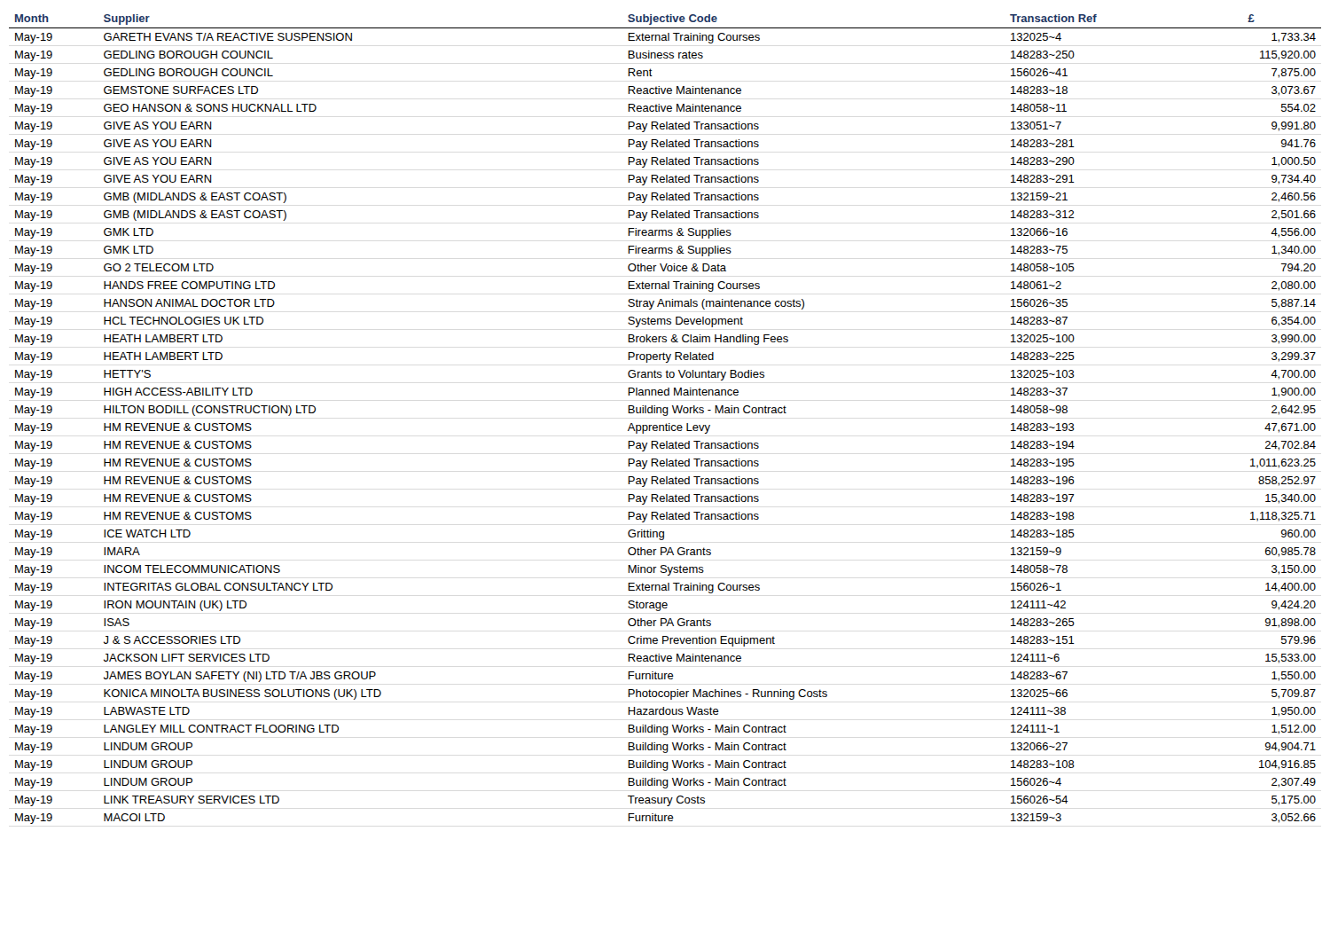| Month | Supplier | Subjective Code | Transaction Ref | £ |
| --- | --- | --- | --- | --- |
| May-19 | GARETH EVANS T/A REACTIVE SUSPENSION | External Training Courses | 132025~4 | 1,733.34 |
| May-19 | GEDLING BOROUGH COUNCIL | Business rates | 148283~250 | 115,920.00 |
| May-19 | GEDLING BOROUGH COUNCIL | Rent | 156026~41 | 7,875.00 |
| May-19 | GEMSTONE SURFACES LTD | Reactive Maintenance | 148283~18 | 3,073.67 |
| May-19 | GEO HANSON & SONS HUCKNALL LTD | Reactive Maintenance | 148058~11 | 554.02 |
| May-19 | GIVE AS YOU EARN | Pay Related Transactions | 133051~7 | 9,991.80 |
| May-19 | GIVE AS YOU EARN | Pay Related Transactions | 148283~281 | 941.76 |
| May-19 | GIVE AS YOU EARN | Pay Related Transactions | 148283~290 | 1,000.50 |
| May-19 | GIVE AS YOU EARN | Pay Related Transactions | 148283~291 | 9,734.40 |
| May-19 | GMB (MIDLANDS & EAST COAST) | Pay Related Transactions | 132159~21 | 2,460.56 |
| May-19 | GMB (MIDLANDS & EAST COAST) | Pay Related Transactions | 148283~312 | 2,501.66 |
| May-19 | GMK LTD | Firearms & Supplies | 132066~16 | 4,556.00 |
| May-19 | GMK LTD | Firearms & Supplies | 148283~75 | 1,340.00 |
| May-19 | GO 2 TELECOM LTD | Other Voice & Data | 148058~105 | 794.20 |
| May-19 | HANDS FREE COMPUTING LTD | External Training Courses | 148061~2 | 2,080.00 |
| May-19 | HANSON ANIMAL DOCTOR LTD | Stray Animals (maintenance costs) | 156026~35 | 5,887.14 |
| May-19 | HCL TECHNOLOGIES UK LTD | Systems Development | 148283~87 | 6,354.00 |
| May-19 | HEATH LAMBERT LTD | Brokers & Claim Handling Fees | 132025~100 | 3,990.00 |
| May-19 | HEATH LAMBERT LTD | Property Related | 148283~225 | 3,299.37 |
| May-19 | HETTY'S | Grants to Voluntary Bodies | 132025~103 | 4,700.00 |
| May-19 | HIGH ACCESS-ABILITY LTD | Planned Maintenance | 148283~37 | 1,900.00 |
| May-19 | HILTON BODILL (CONSTRUCTION) LTD | Building Works - Main Contract | 148058~98 | 2,642.95 |
| May-19 | HM REVENUE & CUSTOMS | Apprentice Levy | 148283~193 | 47,671.00 |
| May-19 | HM REVENUE & CUSTOMS | Pay Related Transactions | 148283~194 | 24,702.84 |
| May-19 | HM REVENUE & CUSTOMS | Pay Related Transactions | 148283~195 | 1,011,623.25 |
| May-19 | HM REVENUE & CUSTOMS | Pay Related Transactions | 148283~196 | 858,252.97 |
| May-19 | HM REVENUE & CUSTOMS | Pay Related Transactions | 148283~197 | 15,340.00 |
| May-19 | HM REVENUE & CUSTOMS | Pay Related Transactions | 148283~198 | 1,118,325.71 |
| May-19 | ICE WATCH LTD | Gritting | 148283~185 | 960.00 |
| May-19 | IMARA | Other PA Grants | 132159~9 | 60,985.78 |
| May-19 | INCOM TELECOMMUNICATIONS | Minor Systems | 148058~78 | 3,150.00 |
| May-19 | INTEGRITAS GLOBAL CONSULTANCY LTD | External Training Courses | 156026~1 | 14,400.00 |
| May-19 | IRON MOUNTAIN (UK) LTD | Storage | 124111~42 | 9,424.20 |
| May-19 | ISAS | Other PA Grants | 148283~265 | 91,898.00 |
| May-19 | J & S ACCESSORIES LTD | Crime Prevention Equipment | 148283~151 | 579.96 |
| May-19 | JACKSON LIFT SERVICES LTD | Reactive Maintenance | 124111~6 | 15,533.00 |
| May-19 | JAMES BOYLAN SAFETY (NI) LTD T/A JBS GROUP | Furniture | 148283~67 | 1,550.00 |
| May-19 | KONICA MINOLTA BUSINESS SOLUTIONS (UK) LTD | Photocopier Machines - Running Costs | 132025~66 | 5,709.87 |
| May-19 | LABWASTE LTD | Hazardous Waste | 124111~38 | 1,950.00 |
| May-19 | LANGLEY MILL CONTRACT FLOORING LTD | Building Works - Main Contract | 124111~1 | 1,512.00 |
| May-19 | LINDUM GROUP | Building Works - Main Contract | 132066~27 | 94,904.71 |
| May-19 | LINDUM GROUP | Building Works - Main Contract | 148283~108 | 104,916.85 |
| May-19 | LINDUM GROUP | Building Works - Main Contract | 156026~4 | 2,307.49 |
| May-19 | LINK TREASURY SERVICES LTD | Treasury Costs | 156026~54 | 5,175.00 |
| May-19 | MACOI LTD | Furniture | 132159~3 | 3,052.66 |